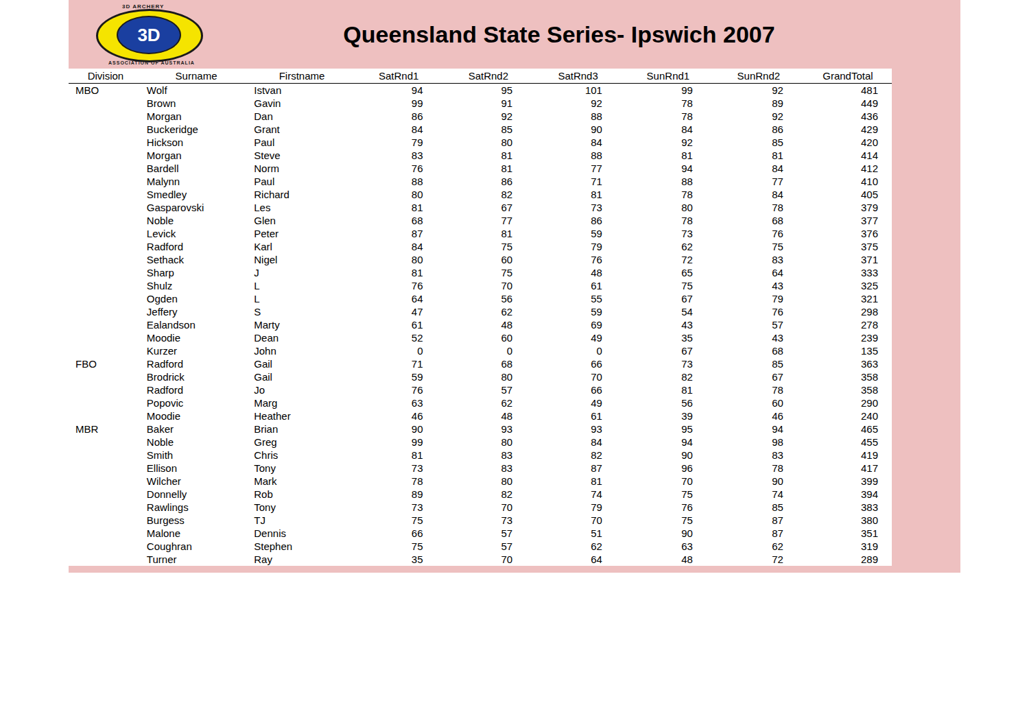3D ARCHERY
3D
ASSOCIATION OF AUSTRALIA
Queensland State Series- Ipswich 2007
| Division | Surname | Firstname | SatRnd1 | SatRnd2 | SatRnd3 | SunRnd1 | SunRnd2 | GrandTotal |
| --- | --- | --- | --- | --- | --- | --- | --- | --- |
| MBO | Wolf | Istvan | 94 | 95 | 101 | 99 | 92 | 481 |
| | Brown | Gavin | 99 | 91 | 92 | 78 | 89 | 449 |
| | Morgan | Dan | 86 | 92 | 88 | 78 | 92 | 436 |
| | Buckeridge | Grant | 84 | 85 | 90 | 84 | 86 | 429 |
| | Hickson | Paul | 79 | 80 | 84 | 92 | 85 | 420 |
| | Morgan | Steve | 83 | 81 | 88 | 81 | 81 | 414 |
| | Bardell | Norm | 76 | 81 | 77 | 94 | 84 | 412 |
| | Malynn | Paul | 88 | 86 | 71 | 88 | 77 | 410 |
| | Smedley | Richard | 80 | 82 | 81 | 78 | 84 | 405 |
| | Gasparovski | Les | 81 | 67 | 73 | 80 | 78 | 379 |
| | Noble | Glen | 68 | 77 | 86 | 78 | 68 | 377 |
| | Levick | Peter | 87 | 81 | 59 | 73 | 76 | 376 |
| | Radford | Karl | 84 | 75 | 79 | 62 | 75 | 375 |
| | Sethack | Nigel | 80 | 60 | 76 | 72 | 83 | 371 |
| | Sharp | J | 81 | 75 | 48 | 65 | 64 | 333 |
| | Shulz | L | 76 | 70 | 61 | 75 | 43 | 325 |
| | Ogden | L | 64 | 56 | 55 | 67 | 79 | 321 |
| | Jeffery | S | 47 | 62 | 59 | 54 | 76 | 298 |
| | Ealandson | Marty | 61 | 48 | 69 | 43 | 57 | 278 |
| | Moodie | Dean | 52 | 60 | 49 | 35 | 43 | 239 |
| | Kurzer | John | 0 | 0 | 0 | 67 | 68 | 135 |
| FBO | Radford | Gail | 71 | 68 | 66 | 73 | 85 | 363 |
| | Brodrick | Gail | 59 | 80 | 70 | 82 | 67 | 358 |
| | Radford | Jo | 76 | 57 | 66 | 81 | 78 | 358 |
| | Popovic | Marg | 63 | 62 | 49 | 56 | 60 | 290 |
| | Moodie | Heather | 46 | 48 | 61 | 39 | 46 | 240 |
| MBR | Baker | Brian | 90 | 93 | 93 | 95 | 94 | 465 |
| | Noble | Greg | 99 | 80 | 84 | 94 | 98 | 455 |
| | Smith | Chris | 81 | 83 | 82 | 90 | 83 | 419 |
| | Ellison | Tony | 73 | 83 | 87 | 96 | 78 | 417 |
| | Wilcher | Mark | 78 | 80 | 81 | 70 | 90 | 399 |
| | Donnelly | Rob | 89 | 82 | 74 | 75 | 74 | 394 |
| | Rawlings | Tony | 73 | 70 | 79 | 76 | 85 | 383 |
| | Burgess | TJ | 75 | 73 | 70 | 75 | 87 | 380 |
| | Malone | Dennis | 66 | 57 | 51 | 90 | 87 | 351 |
| | Coughran | Stephen | 75 | 57 | 62 | 63 | 62 | 319 |
| | Turner | Ray | 35 | 70 | 64 | 48 | 72 | 289 |